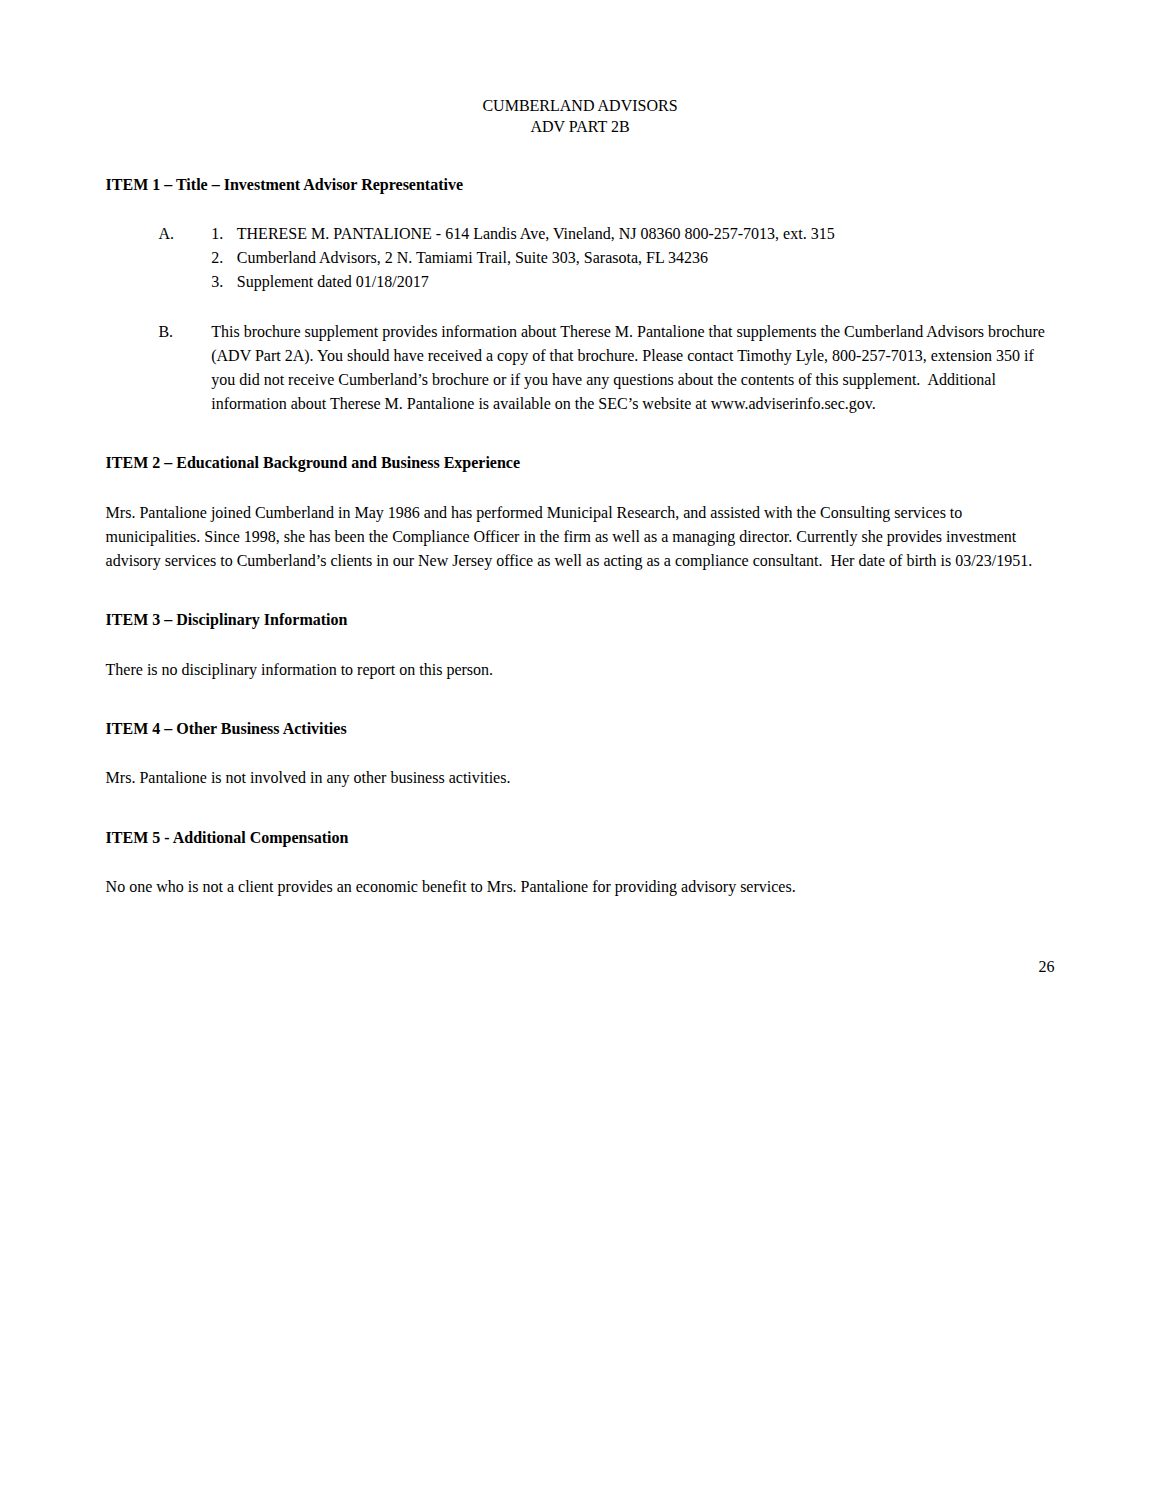CUMBERLAND ADVISORS
ADV PART 2B
ITEM 1 – Title – Investment Advisor Representative
A.
1. THERESE M. PANTALIONE - 614 Landis Ave, Vineland, NJ 08360 800-257-7013, ext. 315
2. Cumberland Advisors, 2 N. Tamiami Trail, Suite 303, Sarasota, FL 34236
3. Supplement dated 01/18/2017
B.
This brochure supplement provides information about Therese M. Pantalione that supplements the Cumberland Advisors brochure (ADV Part 2A). You should have received a copy of that brochure. Please contact Timothy Lyle, 800-257-7013, extension 350 if you did not receive Cumberland’s brochure or if you have any questions about the contents of this supplement. Additional information about Therese M. Pantalione is available on the SEC’s website at www.adviserinfo.sec.gov.
ITEM 2 – Educational Background and Business Experience
Mrs. Pantalione joined Cumberland in May 1986 and has performed Municipal Research, and assisted with the Consulting services to municipalities. Since 1998, she has been the Compliance Officer in the firm as well as a managing director. Currently she provides investment advisory services to Cumberland’s clients in our New Jersey office as well as acting as a compliance consultant. Her date of birth is 03/23/1951.
ITEM 3 – Disciplinary Information
There is no disciplinary information to report on this person.
ITEM 4 – Other Business Activities
Mrs. Pantalione is not involved in any other business activities.
ITEM 5 - Additional Compensation
No one who is not a client provides an economic benefit to Mrs. Pantalione for providing advisory services.
26